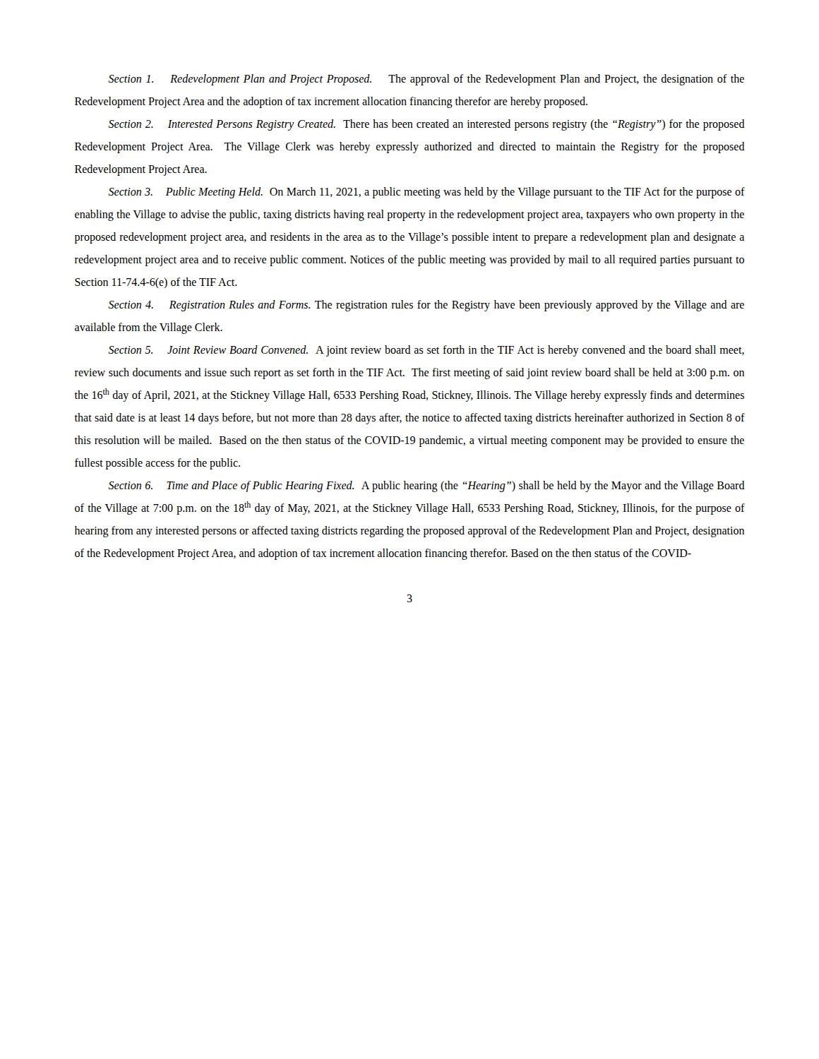Section 1. Redevelopment Plan and Project Proposed. The approval of the Redevelopment Plan and Project, the designation of the Redevelopment Project Area and the adoption of tax increment allocation financing therefor are hereby proposed.
Section 2. Interested Persons Registry Created. There has been created an interested persons registry (the “Registry”) for the proposed Redevelopment Project Area. The Village Clerk was hereby expressly authorized and directed to maintain the Registry for the proposed Redevelopment Project Area.
Section 3. Public Meeting Held. On March 11, 2021, a public meeting was held by the Village pursuant to the TIF Act for the purpose of enabling the Village to advise the public, taxing districts having real property in the redevelopment project area, taxpayers who own property in the proposed redevelopment project area, and residents in the area as to the Village’s possible intent to prepare a redevelopment plan and designate a redevelopment project area and to receive public comment. Notices of the public meeting was provided by mail to all required parties pursuant to Section 11-74.4-6(e) of the TIF Act.
Section 4. Registration Rules and Forms. The registration rules for the Registry have been previously approved by the Village and are available from the Village Clerk.
Section 5. Joint Review Board Convened. A joint review board as set forth in the TIF Act is hereby convened and the board shall meet, review such documents and issue such report as set forth in the TIF Act. The first meeting of said joint review board shall be held at 3:00 p.m. on the 16th day of April, 2021, at the Stickney Village Hall, 6533 Pershing Road, Stickney, Illinois. The Village hereby expressly finds and determines that said date is at least 14 days before, but not more than 28 days after, the notice to affected taxing districts hereinafter authorized in Section 8 of this resolution will be mailed. Based on the then status of the COVID-19 pandemic, a virtual meeting component may be provided to ensure the fullest possible access for the public.
Section 6. Time and Place of Public Hearing Fixed. A public hearing (the “Hearing”) shall be held by the Mayor and the Village Board of the Village at 7:00 p.m. on the 18th day of May, 2021, at the Stickney Village Hall, 6533 Pershing Road, Stickney, Illinois, for the purpose of hearing from any interested persons or affected taxing districts regarding the proposed approval of the Redevelopment Plan and Project, designation of the Redevelopment Project Area, and adoption of tax increment allocation financing therefor. Based on the then status of the COVID-
3